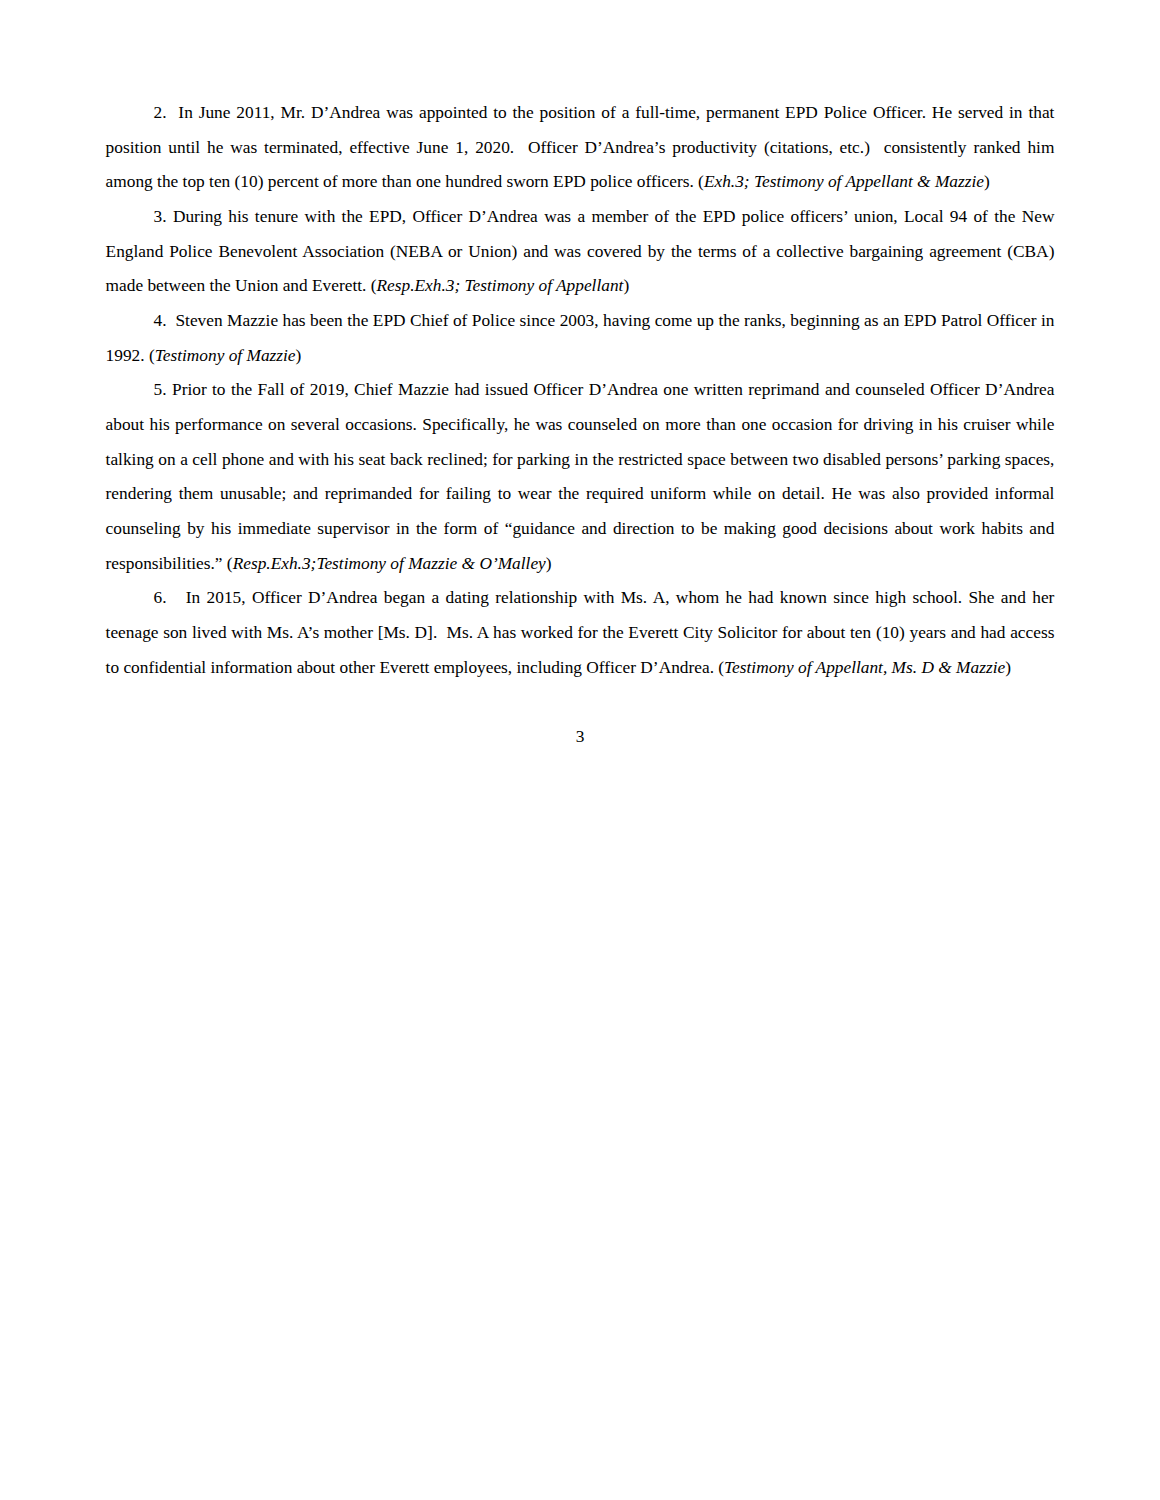2. In June 2011, Mr. D’Andrea was appointed to the position of a full-time, permanent EPD Police Officer. He served in that position until he was terminated, effective June 1, 2020. Officer D’Andrea’s productivity (citations, etc.) consistently ranked him among the top ten (10) percent of more than one hundred sworn EPD police officers. (Exh.3; Testimony of Appellant & Mazzie)
3. During his tenure with the EPD, Officer D’Andrea was a member of the EPD police officers’ union, Local 94 of the New England Police Benevolent Association (NEBA or Union) and was covered by the terms of a collective bargaining agreement (CBA) made between the Union and Everett. (Resp.Exh.3; Testimony of Appellant)
4. Steven Mazzie has been the EPD Chief of Police since 2003, having come up the ranks, beginning as an EPD Patrol Officer in 1992. (Testimony of Mazzie)
5. Prior to the Fall of 2019, Chief Mazzie had issued Officer D’Andrea one written reprimand and counseled Officer D’Andrea about his performance on several occasions. Specifically, he was counseled on more than one occasion for driving in his cruiser while talking on a cell phone and with his seat back reclined; for parking in the restricted space between two disabled persons’ parking spaces, rendering them unusable; and reprimanded for failing to wear the required uniform while on detail. He was also provided informal counseling by his immediate supervisor in the form of “guidance and direction to be making good decisions about work habits and responsibilities.” (Resp.Exh.3;Testimony of Mazzie & O’Malley)
6. In 2015, Officer D’Andrea began a dating relationship with Ms. A, whom he had known since high school. She and her teenage son lived with Ms. A’s mother [Ms. D]. Ms. A has worked for the Everett City Solicitor for about ten (10) years and had access to confidential information about other Everett employees, including Officer D’Andrea. (Testimony of Appellant, Ms. D & Mazzie)
3